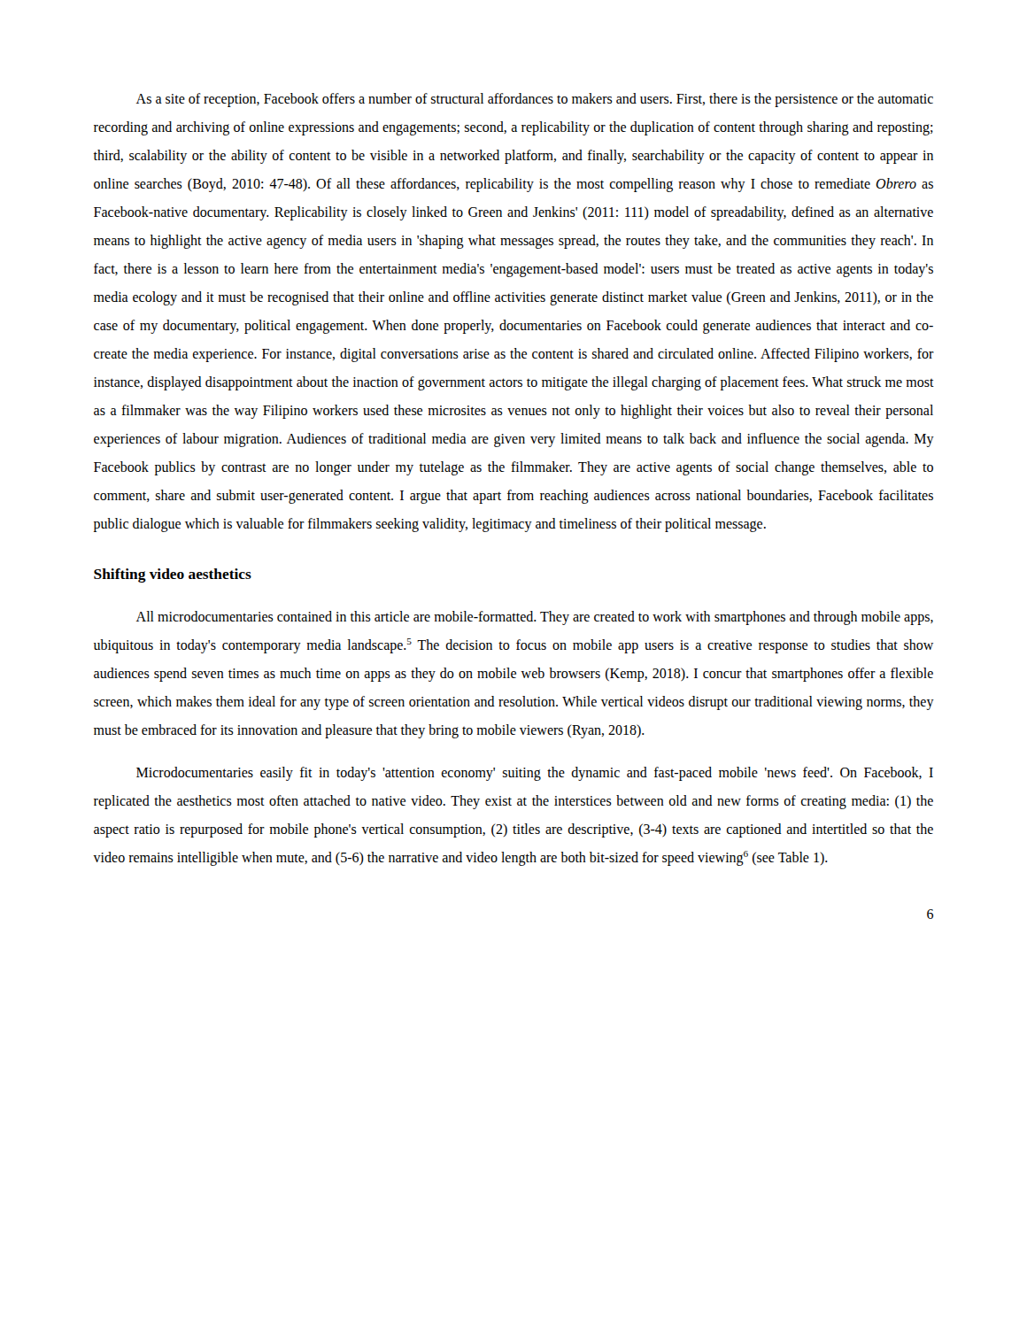As a site of reception, Facebook offers a number of structural affordances to makers and users. First, there is the persistence or the automatic recording and archiving of online expressions and engagements; second, a replicability or the duplication of content through sharing and reposting; third, scalability or the ability of content to be visible in a networked platform, and finally, searchability or the capacity of content to appear in online searches (Boyd, 2010: 47-48). Of all these affordances, replicability is the most compelling reason why I chose to remediate Obrero as Facebook-native documentary. Replicability is closely linked to Green and Jenkins' (2011: 111) model of spreadability, defined as an alternative means to highlight the active agency of media users in 'shaping what messages spread, the routes they take, and the communities they reach'. In fact, there is a lesson to learn here from the entertainment media's 'engagement-based model': users must be treated as active agents in today's media ecology and it must be recognised that their online and offline activities generate distinct market value (Green and Jenkins, 2011), or in the case of my documentary, political engagement. When done properly, documentaries on Facebook could generate audiences that interact and co-create the media experience. For instance, digital conversations arise as the content is shared and circulated online. Affected Filipino workers, for instance, displayed disappointment about the inaction of government actors to mitigate the illegal charging of placement fees. What struck me most as a filmmaker was the way Filipino workers used these microsites as venues not only to highlight their voices but also to reveal their personal experiences of labour migration. Audiences of traditional media are given very limited means to talk back and influence the social agenda. My Facebook publics by contrast are no longer under my tutelage as the filmmaker. They are active agents of social change themselves, able to comment, share and submit user-generated content. I argue that apart from reaching audiences across national boundaries, Facebook facilitates public dialogue which is valuable for filmmakers seeking validity, legitimacy and timeliness of their political message.
Shifting video aesthetics
All microdocumentaries contained in this article are mobile-formatted. They are created to work with smartphones and through mobile apps, ubiquitous in today's contemporary media landscape.5 The decision to focus on mobile app users is a creative response to studies that show audiences spend seven times as much time on apps as they do on mobile web browsers (Kemp, 2018). I concur that smartphones offer a flexible screen, which makes them ideal for any type of screen orientation and resolution. While vertical videos disrupt our traditional viewing norms, they must be embraced for its innovation and pleasure that they bring to mobile viewers (Ryan, 2018).
Microdocumentaries easily fit in today's 'attention economy' suiting the dynamic and fast-paced mobile 'news feed'. On Facebook, I replicated the aesthetics most often attached to native video. They exist at the interstices between old and new forms of creating media: (1) the aspect ratio is repurposed for mobile phone's vertical consumption, (2) titles are descriptive, (3-4) texts are captioned and intertitled so that the video remains intelligible when mute, and (5-6) the narrative and video length are both bit-sized for speed viewing6 (see Table 1).
6